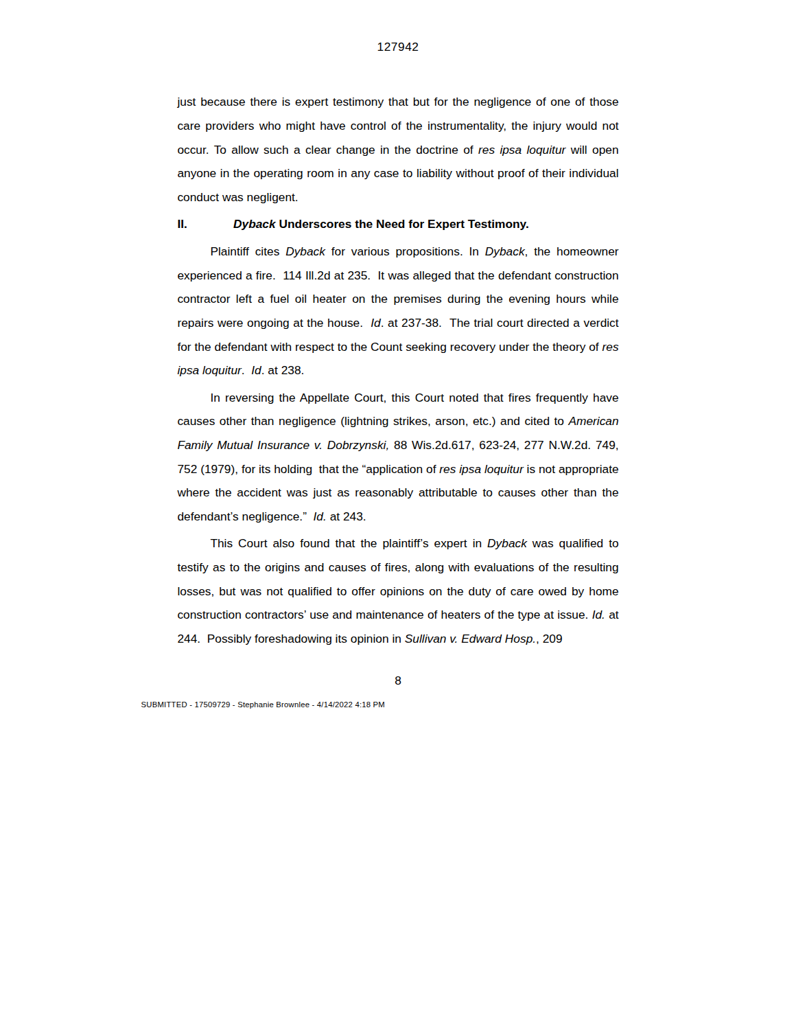127942
just because there is expert testimony that but for the negligence of one of those care providers who might have control of the instrumentality, the injury would not occur. To allow such a clear change in the doctrine of res ipsa loquitur will open anyone in the operating room in any case to liability without proof of their individual conduct was negligent.
II. Dyback Underscores the Need for Expert Testimony.
Plaintiff cites Dyback for various propositions. In Dyback, the homeowner experienced a fire. 114 Ill.2d at 235. It was alleged that the defendant construction contractor left a fuel oil heater on the premises during the evening hours while repairs were ongoing at the house. Id. at 237-38. The trial court directed a verdict for the defendant with respect to the Count seeking recovery under the theory of res ipsa loquitur. Id. at 238.
In reversing the Appellate Court, this Court noted that fires frequently have causes other than negligence (lightning strikes, arson, etc.) and cited to American Family Mutual Insurance v. Dobrzynski, 88 Wis.2d.617, 623-24, 277 N.W.2d. 749, 752 (1979), for its holding that the “application of res ipsa loquitur is not appropriate where the accident was just as reasonably attributable to causes other than the defendant’s negligence.” Id. at 243.
This Court also found that the plaintiff’s expert in Dyback was qualified to testify as to the origins and causes of fires, along with evaluations of the resulting losses, but was not qualified to offer opinions on the duty of care owed by home construction contractors’ use and maintenance of heaters of the type at issue. Id. at 244. Possibly foreshadowing its opinion in Sullivan v. Edward Hosp., 209
8
SUBMITTED - 17509729 - Stephanie Brownlee - 4/14/2022 4:18 PM